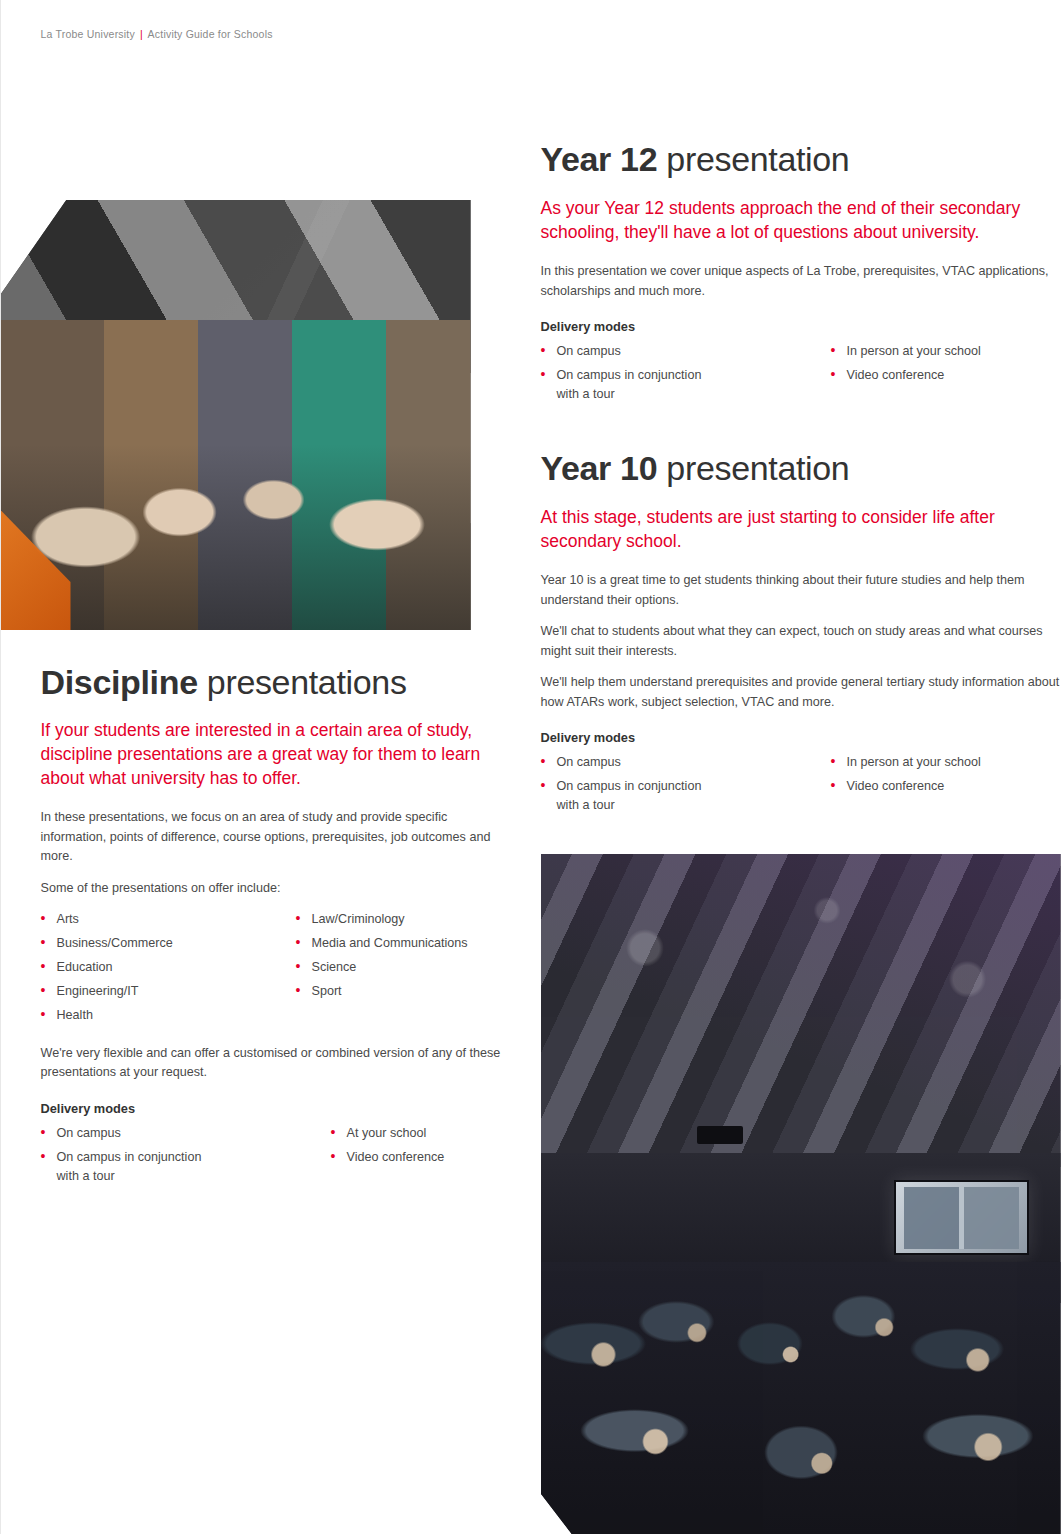La Trobe University | Activity Guide for Schools
Discipline presentations
If your students are interested in a certain area of study, discipline presentations are a great way for them to learn about what university has to offer.
In these presentations, we focus on an area of study and provide specific information, points of difference, course options, prerequisites, job outcomes and more.
Some of the presentations on offer include:
Arts
Business/Commerce
Education
Engineering/IT
Health
Law/Criminology
Media and Communications
Science
Sport
We're very flexible and can offer a customised or combined version of any of these presentations at your request.
Delivery modes
On campus
On campus in conjunction
with a tour
At your school
Video conference
Year 12 presentation
As your Year 12 students approach the end of their secondary schooling, they'll have a lot of questions about university.
In this presentation we cover unique aspects of La Trobe, prerequisites, VTAC applications, scholarships and much more.
Delivery modes
On campus
On campus in conjunction
with a tour
In person at your school
Video conference
Year 10 presentation
At this stage, students are just starting to consider life after secondary school.
Year 10 is a great time to get students thinking about their future studies and help them understand their options.
We'll chat to students about what they can expect, touch on study areas and what courses might suit their interests.
We'll help them understand prerequisites and provide general tertiary study information about how ATARs work, subject selection, VTAC and more.
Delivery modes
On campus
On campus in conjunction
with a tour
In person at your school
Video conference